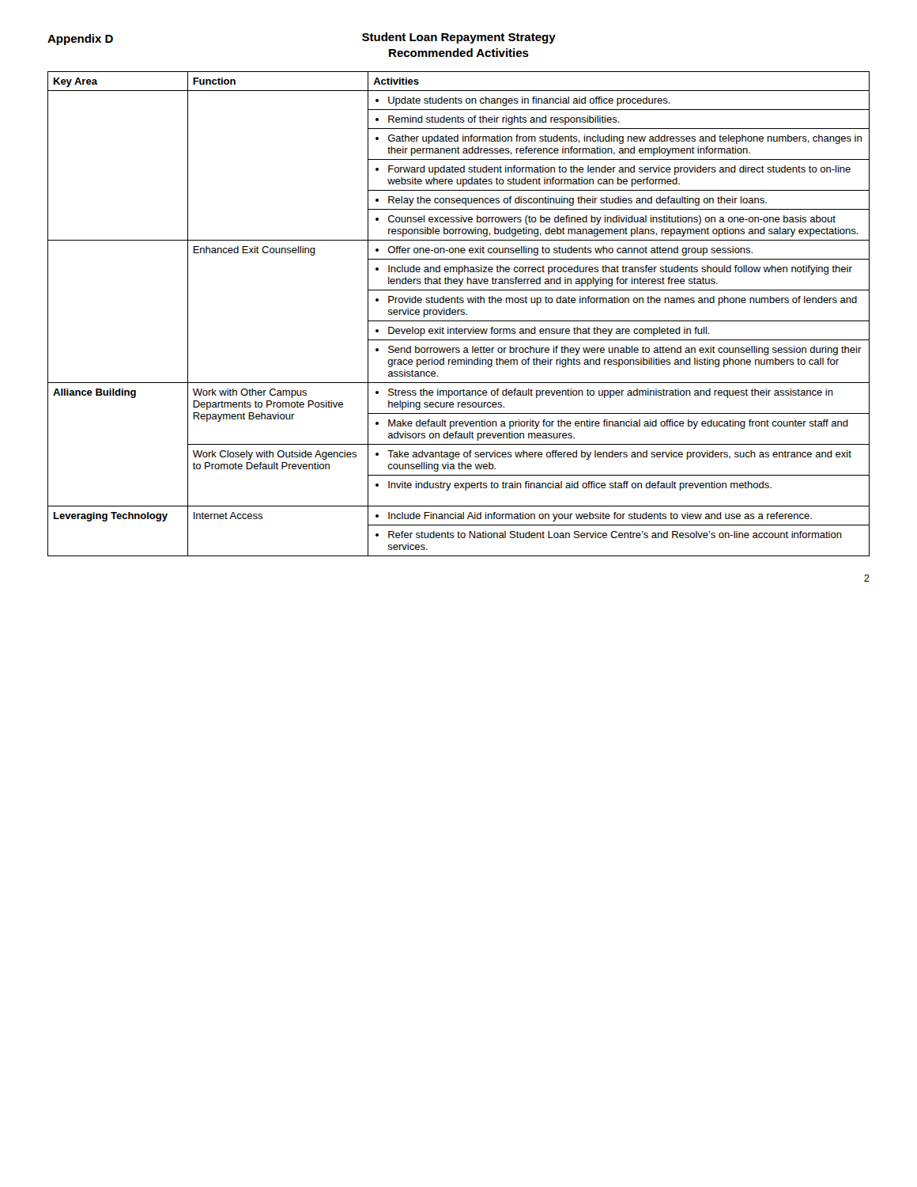Appendix D
Student Loan Repayment Strategy
Recommended Activities
| Key Area | Function | Activities |
| --- | --- | --- |
| | | Update students on changes in financial aid office procedures. |
| Remind students of their rights and responsibilities. |
| Gather updated information from students, including new addresses and telephone numbers, changes in their permanent addresses, reference information, and employment information. |
| Forward updated student information to the lender and service providers and direct students to on-line website where updates to student information can be performed. |
| Relay the consequences of discontinuing their studies and defaulting on their loans. |
| Counsel excessive borrowers (to be defined by individual institutions) on a one-on-one basis about responsible borrowing, budgeting, debt management plans, repayment options and salary expectations. |
| | Enhanced Exit Counselling | Offer one-on-one exit counselling to students who cannot attend group sessions. |
| Include and emphasize the correct procedures that transfer students should follow when notifying their lenders that they have transferred and in applying for interest free status. |
| Provide students with the most up to date information on the names and phone numbers of lenders and service providers. |
| Develop exit interview forms and ensure that they are completed in full. |
| Send borrowers a letter or brochure if they were unable to attend an exit counselling session during their grace period reminding them of their rights and responsibilities and listing phone numbers to call for assistance. |
| Alliance Building | Work with Other Campus Departments to Promote Positive Repayment Behaviour | Stress the importance of default prevention to upper administration and request their assistance in helping secure resources. |
| Make default prevention a priority for the entire financial aid office by educating front counter staff and advisors on default prevention measures. |
| Work Closely with Outside Agencies to Promote Default Prevention | Take advantage of services where offered by lenders and service providers, such as entrance and exit counselling via the web. |
| Invite industry experts to train financial aid office staff on default prevention methods. |
| Leveraging Technology | Internet Access | Include Financial Aid information on your website for students to view and use as a reference. |
| Refer students to National Student Loan Service Centre’s and Resolve’s on-line account information services. |
2